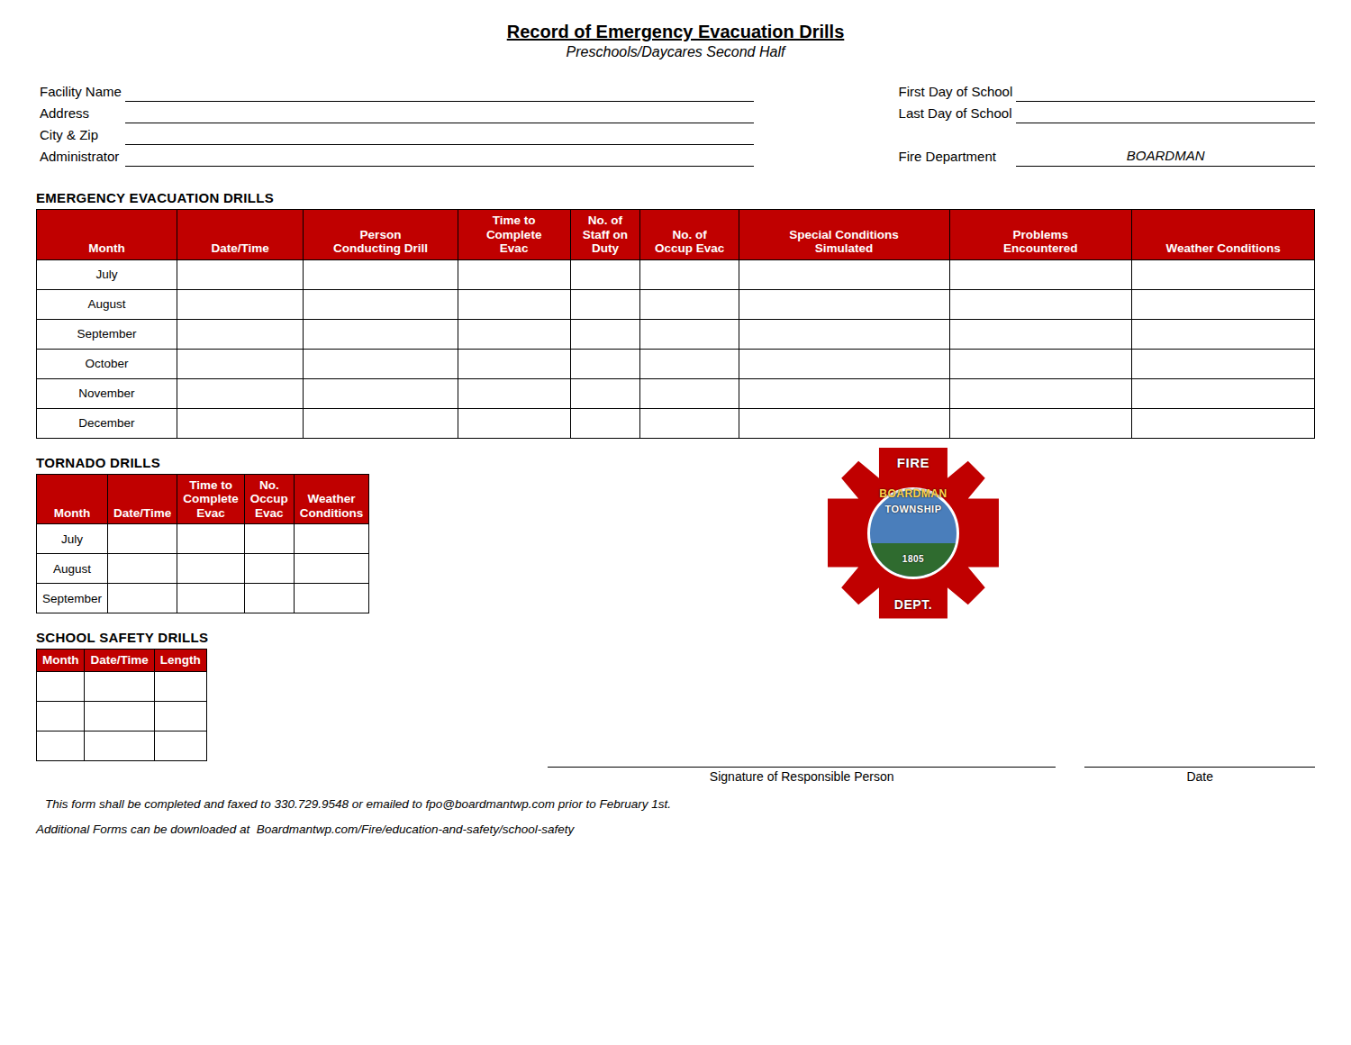Record of Emergency Evacuation Drills
Preschools/Daycares Second Half
| Facility Name | | | First Day of School | |
| Address | | | Last Day of School | |
| City & Zip | | | | |
| Administrator | | | Fire Department | BOARDMAN |
EMERGENCY EVACUATION DRILLS
| Month | Date/Time | Person Conducting Drill | Time to Complete Evac | No. of Staff on Duty | No. of Occup Evac | Special Conditions Simulated | Problems Encountered | Weather Conditions |
| --- | --- | --- | --- | --- | --- | --- | --- | --- |
| July | | | | | | | | |
| August | | | | | | | | |
| September | | | | | | | | |
| October | | | | | | | | |
| November | | | | | | | | |
| December | | | | | | | | |
TORNADO DRILLS
| Month | Date/Time | Time to Complete Evac | No. Occup Evac | Weather Conditions |
| --- | --- | --- | --- | --- |
| July | | | | |
| August | | | | |
| September | | | | |
SCHOOL SAFETY DRILLS
| Month | Date/Time | Length |
| --- | --- | --- |
FIRE
BOARDMAN
TOWNSHIP
1805
DEPT.
| | Signature of Responsible Person | | Date |
This form shall be completed and faxed to 330.729.9548 or emailed to fpo@boardmantwp.com prior to February 1st.
Additional Forms can be downloaded at Boardmantwp.com/Fire/education-and-safety/school-safety